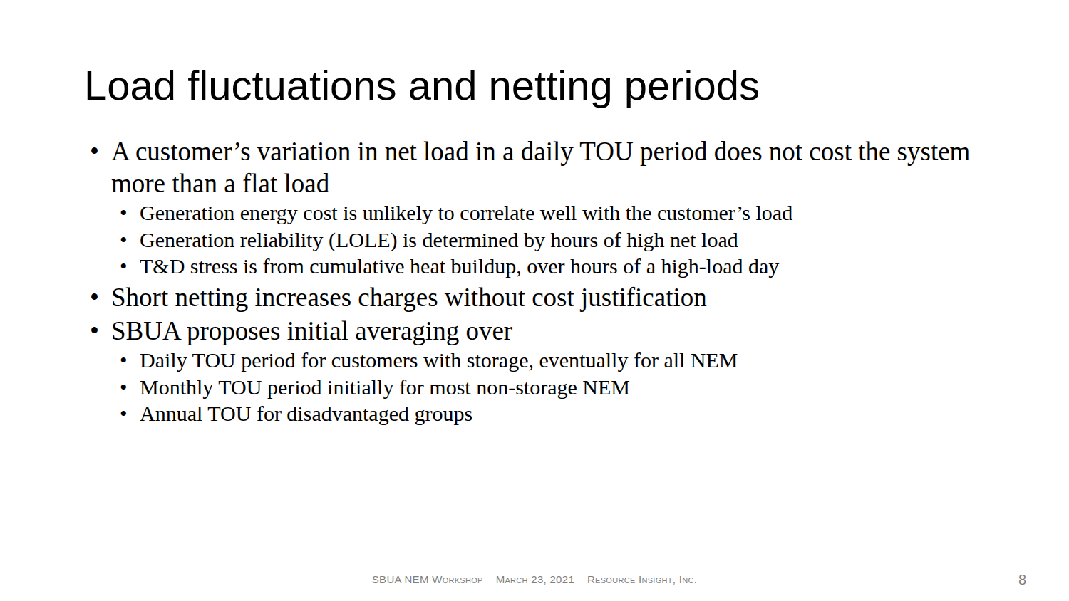Load fluctuations and netting periods
•A customer’s variation in net load in a daily TOU period does not cost the system more than a flat load
•Generation energy cost is unlikely to correlate well with the customer’s load
•Generation reliability (LOLE) is determined by hours of high net load
•T&D stress is from cumulative heat buildup, over hours of a high-load day
•Short netting increases charges without cost justification
•SBUA proposes initial averaging over
•Daily TOU period for customers with storage, eventually for all NEM
•Monthly TOU period initially for most non-storage NEM
•Annual TOU for disadvantaged groups
SBUA NEM Workshop March 23, 2021 Resource Insight, Inc.
8